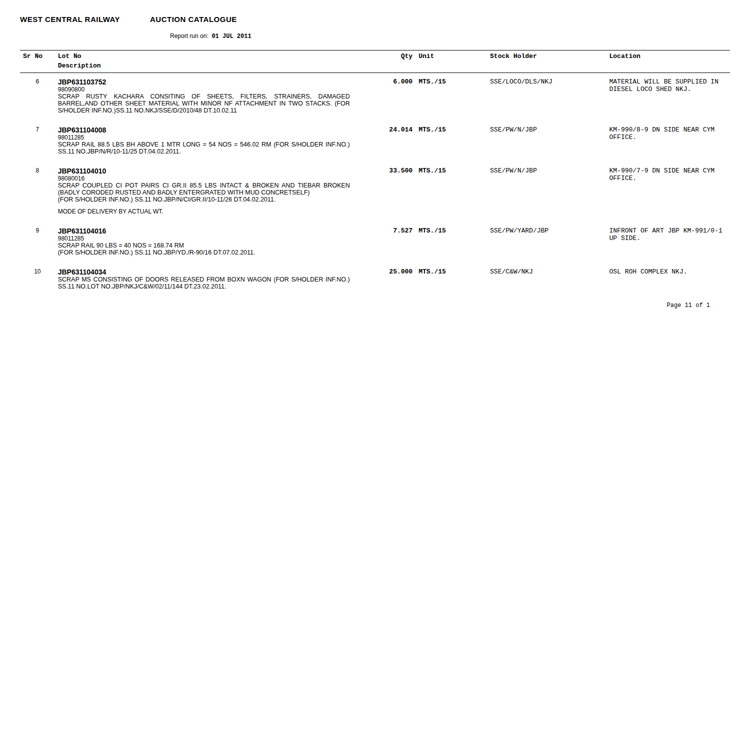WEST CENTRAL RAILWAY AUCTION CATALOGUE
Report run on: 01 JUL 2011
| Sr No | Lot No | Qty | Unit | Stock Holder | Location |
| --- | --- | --- | --- | --- | --- |
| | Description | | | | |
| 6 | JBP631103752 98090800 SCRAP RUSTY KACHARA CONSITING OF SHEETS, FILTERS, STRAINERS, DAMAGED BARREL,AND OTHER SHEET MATERIAL WITH MINOR NF ATTACHMENT IN TWO STACKS. (FOR S/HOLDER INF.NO.)SS.11 NO.NKJ/SSE/D/2010/48 DT.10.02.11 | 6.000 | MTS./15 | SSE/LOCO/DLS/NKJ | MATERIAL WILL BE SUPPLIED IN DIESEL LOCO SHED NKJ. |
| 7 | JBP631104008 98011285 SCRAP RAIL 88.5 LBS BH ABOVE 1 MTR LONG = 54 NOS = 546.02 RM (FOR S/HOLDER INF.NO.) SS.11 NO.JBP/N/R/10-11/25 DT.04.02.2011. | 24.014 | MTS./15 | SSE/PW/N/JBP | KM-990/8-9 DN SIDE NEAR CYM OFFICE. |
| 8 | JBP631104010 98080016 SCRAP COUPLED CI POT PAIRS CI GR.II 85.5 LBS INTACT & BROKEN AND TIEBAR BROKEN (BADLY CORODED RUSTED AND BADLY ENTERGRATED WITH MUD CONCRETSELF) (FOR S/HOLDER INF.NO.) SS.11 NO.JBP/N/CI/GR.II/10-11/26 DT.04.02.2011. MODE OF DELIVERY BY ACTUAL WT. | 33.500 | MTS./15 | SSE/PW/N/JBP | KM-990/7-9 DN SIDE NEAR CYM OFFICE. |
| 9 | JBP631104016 98011285 SCRAP RAIL 90 LBS = 40 NOS = 168.74 RM (FOR S/HOLDER INF.NO.) SS.11 NO.JBP/YD./R-90/16 DT.07.02.2011. | 7.527 | MTS./15 | SSE/PW/YARD/JBP | INFRONT OF ART JBP KM-991/0-1 UP SIDE. |
| 10 | JBP631104034 SCRAP MS CONSISTING OF DOORS RELEASED FROM BOXN WAGON (FOR S/HOLDER INF.NO.) SS.11 NO.LOT NO.JBP/NKJ/C&W/02/11/144 DT.23.02.2011. | 25.000 | MTS./15 | SSE/C&W/NKJ | OSL ROH COMPLEX NKJ. |
Page 11 of 1